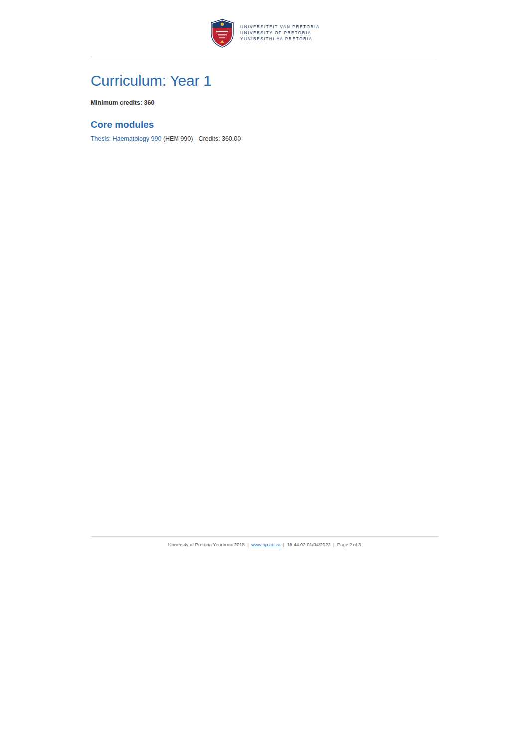UNIVERSITEIT VAN PRETORIA
UNIVERSITY OF PRETORIA
YUNIBESITHI YA PRETORIA
Curriculum: Year 1
Minimum credits: 360
Core modules
Thesis: Haematology 990 (HEM 990) - Credits: 360.00
University of Pretoria Yearbook 2018 | www.up.ac.za | 18:44:02 01/04/2022 | Page 2 of 3